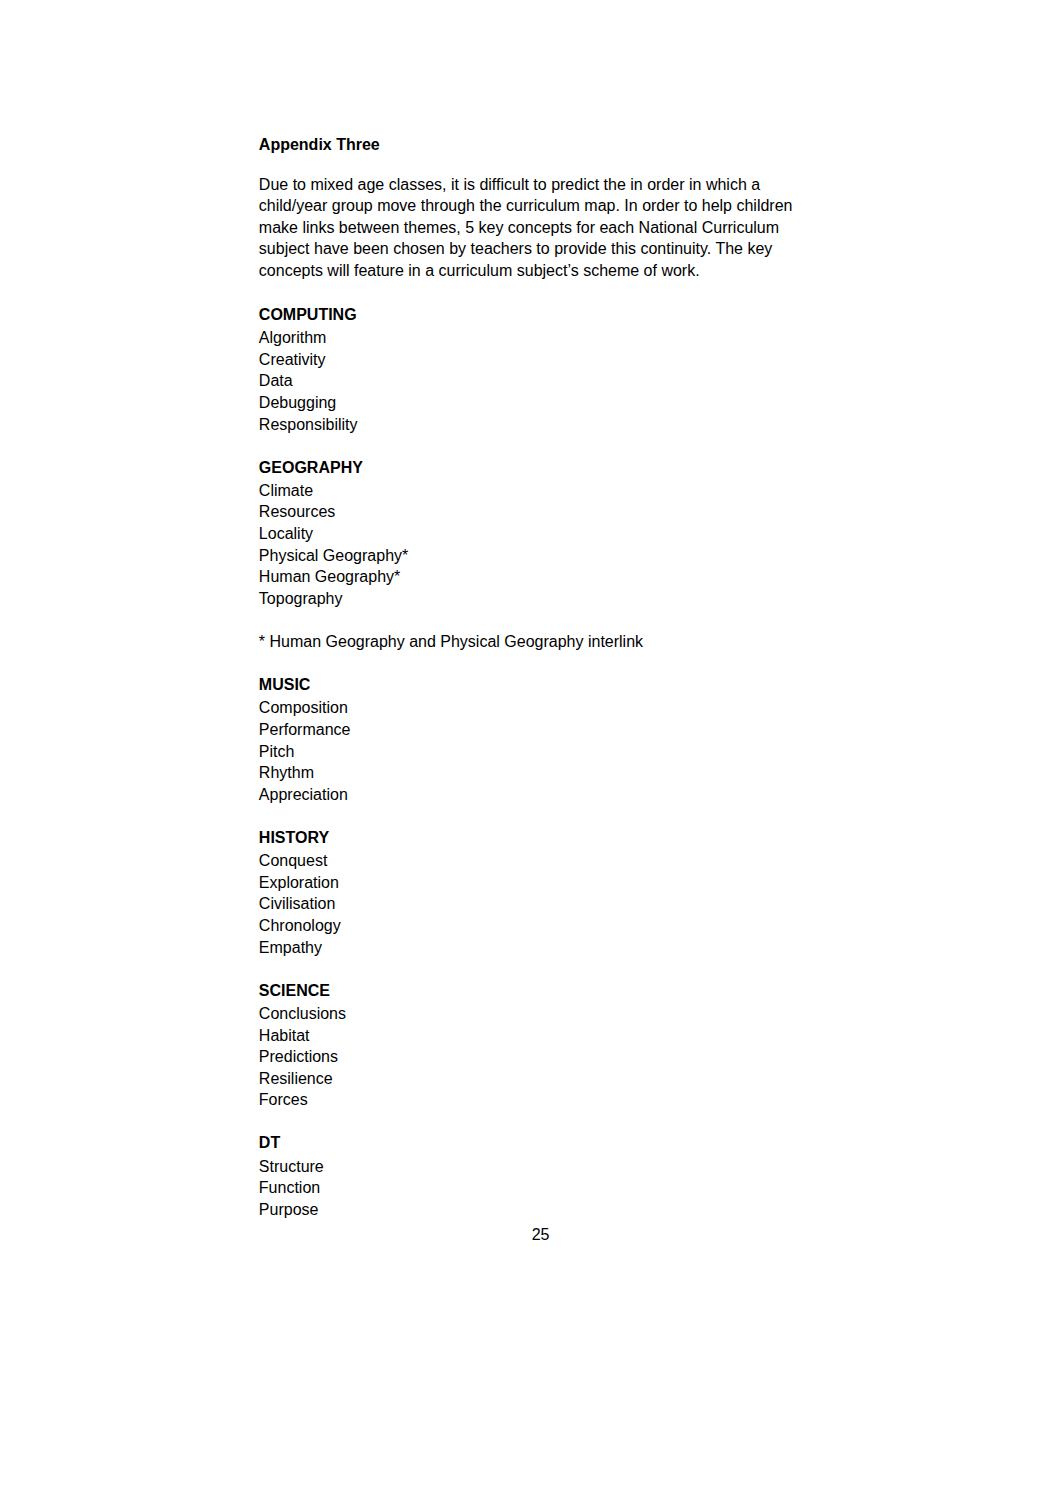Appendix Three
Due to mixed age classes, it is difficult to predict the in order in which a child/year group move through the curriculum map. In order to help children make links between themes, 5 key concepts for each National Curriculum subject have been chosen by teachers to provide this continuity. The key concepts will feature in a curriculum subject’s scheme of work.
COMPUTING
Algorithm
Creativity
Data
Debugging
Responsibility
GEOGRAPHY
Climate
Resources
Locality
Physical Geography*
Human Geography*
Topography
* Human Geography and Physical Geography interlink
MUSIC
Composition
Performance
Pitch
Rhythm
Appreciation
HISTORY
Conquest
Exploration
Civilisation
Chronology
Empathy
SCIENCE
Conclusions
Habitat
Predictions
Resilience
Forces
DT
Structure
Function
Purpose
25